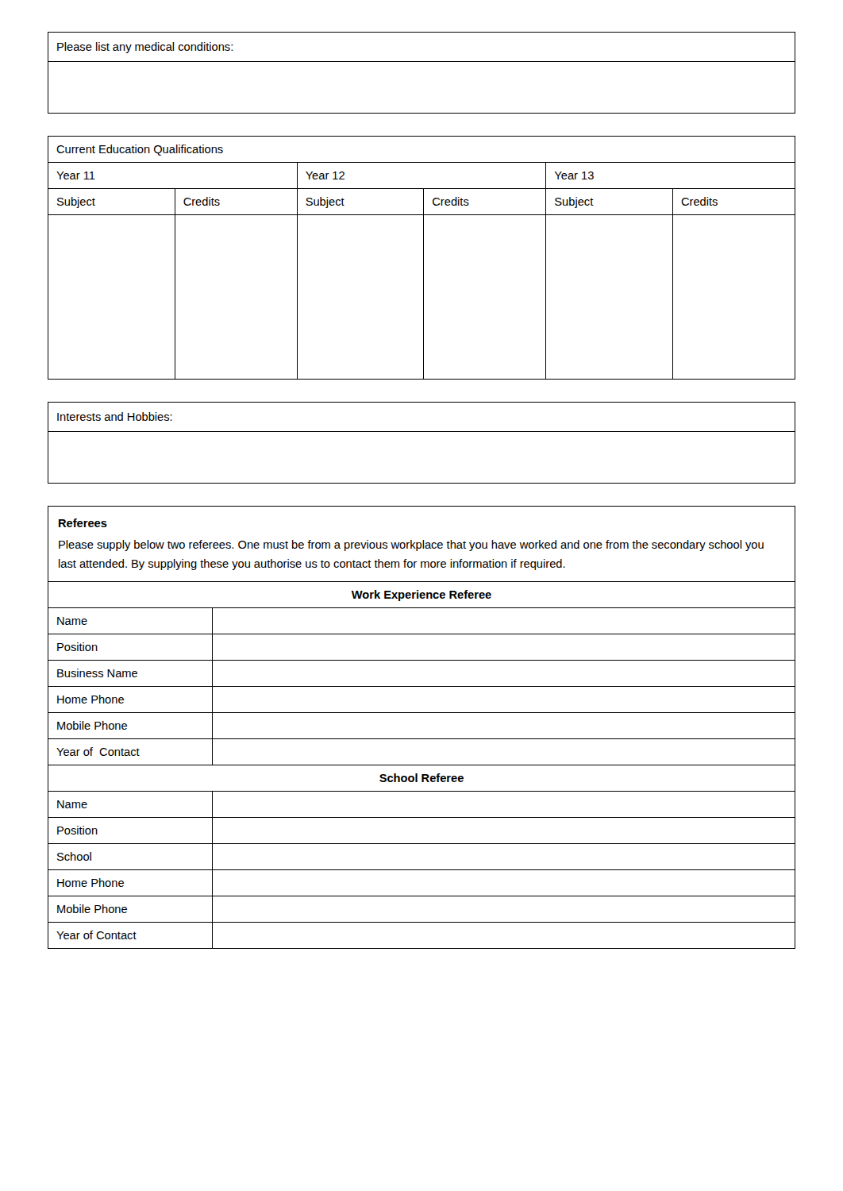| Please list any medical conditions: |
| Current Education Qualifications |
| Year 11 | Year 12 | Year 13 |
| Subject | Credits | Subject | Credits | Subject | Credits |
| Interests and Hobbies: |
Referees Please supply below two referees. One must be from a previous workplace that you have worked and one from the secondary school you last attended. By supplying these you authorise us to contact them for more information if required.
| Work Experience Referee |
| Name | |
| Position | |
| Business Name | |
| Home Phone | |
| Mobile Phone | |
| Year of Contact | |
| School Referee |
| Name | |
| Position | |
| School | |
| Home Phone | |
| Mobile Phone | |
| Year of Contact | |